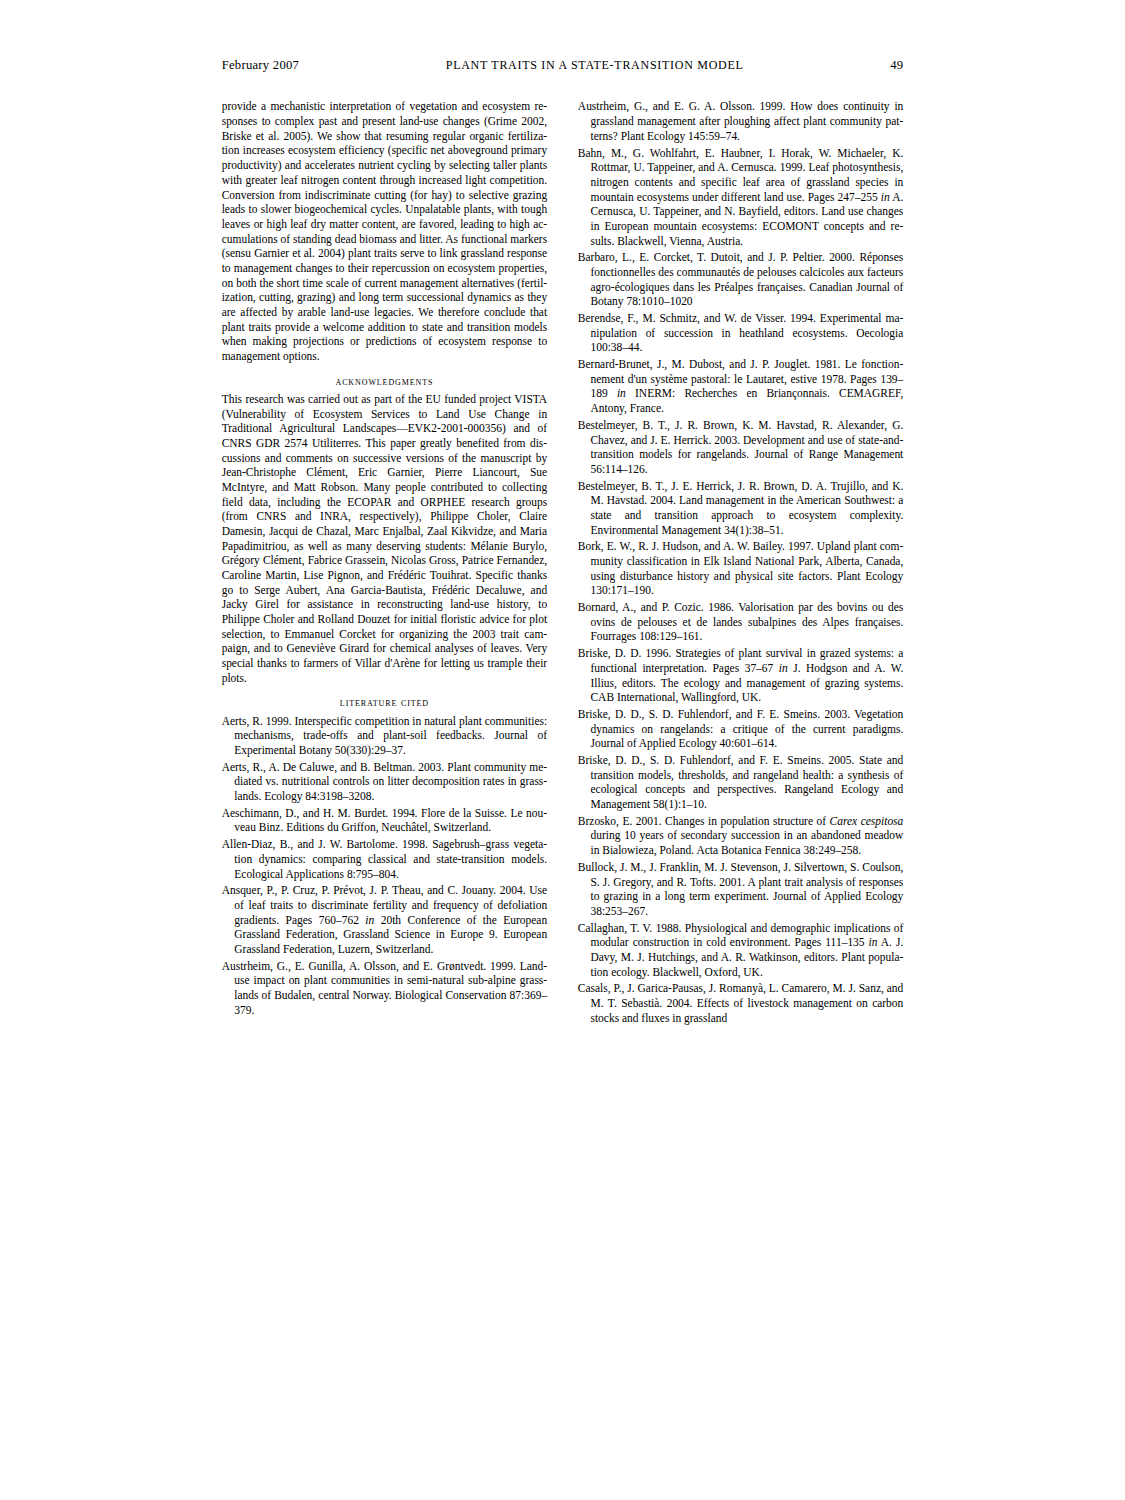February 2007 PLANT TRAITS IN A STATE-TRANSITION MODEL 49
provide a mechanistic interpretation of vegetation and ecosystem responses to complex past and present land-use changes (Grime 2002, Briske et al. 2005). We show that resuming regular organic fertilization increases ecosystem efficiency (specific net aboveground primary productivity) and accelerates nutrient cycling by selecting taller plants with greater leaf nitrogen content through increased light competition. Conversion from indiscriminate cutting (for hay) to selective grazing leads to slower biogeochemical cycles. Unpalatable plants, with tough leaves or high leaf dry matter content, are favored, leading to high accumulations of standing dead biomass and litter. As functional markers (sensu Garnier et al. 2004) plant traits serve to link grassland response to management changes to their repercussion on ecosystem properties, on both the short time scale of current management alternatives (fertilization, cutting, grazing) and long term successional dynamics as they are affected by arable land-use legacies. We therefore conclude that plant traits provide a welcome addition to state and transition models when making projections or predictions of ecosystem response to management options.
Acknowledgments
This research was carried out as part of the EU funded project VISTA (Vulnerability of Ecosystem Services to Land Use Change in Traditional Agricultural Landscapes—EVK2-2001-000356) and of CNRS GDR 2574 Utiliterres. This paper greatly benefited from discussions and comments on successive versions of the manuscript by Jean-Christophe Clément, Eric Garnier, Pierre Liancourt, Sue McIntyre, and Matt Robson. Many people contributed to collecting field data, including the ECOPAR and ORPHEE research groups (from CNRS and INRA, respectively), Philippe Choler, Claire Damesin, Jacqui de Chazal, Marc Enjalbal, Zaal Kikvidze, and Maria Papadimitriou, as well as many deserving students: Mélanie Burylo, Grégory Clément, Fabrice Grassein, Nicolas Gross, Patrice Fernandez, Caroline Martin, Lise Pignon, and Frédéric Touihrat. Specific thanks go to Serge Aubert, Ana Garcia-Bautista, Frédéric Decaluwe, and Jacky Girel for assistance in reconstructing land-use history, to Philippe Choler and Rolland Douzet for initial floristic advice for plot selection, to Emmanuel Corcket for organizing the 2003 trait campaign, and to Geneviève Girard for chemical analyses of leaves. Very special thanks to farmers of Villar d'Arène for letting us trample their plots.
Literature Cited
Aerts, R. 1999. Interspecific competition in natural plant communities: mechanisms, trade-offs and plant-soil feedbacks. Journal of Experimental Botany 50(330):29–37.
Aerts, R., A. De Caluwe, and B. Beltman. 2003. Plant community mediated vs. nutritional controls on litter decomposition rates in grasslands. Ecology 84:3198–3208.
Aeschimann, D., and H. M. Burdet. 1994. Flore de la Suisse. Le nouveau Binz. Editions du Griffon, Neuchâtel, Switzerland.
Allen-Diaz, B., and J. W. Bartolome. 1998. Sagebrush–grass vegetation dynamics: comparing classical and state-transition models. Ecological Applications 8:795–804.
Ansquer, P., P. Cruz, P. Prévot, J. P. Theau, and C. Jouany. 2004. Use of leaf traits to discriminate fertility and frequency of defoliation gradients. Pages 760–762 in 20th Conference of the European Grassland Federation, Grassland Science in Europe 9. European Grassland Federation, Luzern, Switzerland.
Austrheim, G., E. Gunilla, A. Olsson, and E. Grøntvedt. 1999. Land-use impact on plant communities in semi-natural sub-alpine grasslands of Budalen, central Norway. Biological Conservation 87:369–379.
Austrheim, G., and E. G. A. Olsson. 1999. How does continuity in grassland management after ploughing affect plant community patterns? Plant Ecology 145:59–74.
Bahn, M., G. Wohlfahrt, E. Haubner, I. Horak, W. Michaeler, K. Rottmar, U. Tappeiner, and A. Cernusca. 1999. Leaf photosynthesis, nitrogen contents and specific leaf area of grassland species in mountain ecosystems under different land use. Pages 247–255 in A. Cernusca, U. Tappeiner, and N. Bayfield, editors. Land use changes in European mountain ecosystems: ECOMONT concepts and results. Blackwell, Vienna, Austria.
Barbaro, L., E. Corcket, T. Dutoit, and J. P. Peltier. 2000. Réponses fonctionnelles des communautés de pelouses calcicoles aux facteurs agro-écologiques dans les Préalpes françaises. Canadian Journal of Botany 78:1010–1020
Berendse, F., M. Schmitz, and W. de Visser. 1994. Experimental manipulation of succession in heathland ecosystems. Oecologia 100:38–44.
Bernard-Brunet, J., M. Dubost, and J. P. Jouglet. 1981. Le fonctionnement d'un système pastoral: le Lautaret, estive 1978. Pages 139–189 in INERM: Recherches en Briançonnais. CEMAGREF, Antony, France.
Bestelmeyer, B. T., J. R. Brown, K. M. Havstad, R. Alexander, G. Chavez, and J. E. Herrick. 2003. Development and use of state-and-transition models for rangelands. Journal of Range Management 56:114–126.
Bestelmeyer, B. T., J. E. Herrick, J. R. Brown, D. A. Trujillo, and K. M. Havstad. 2004. Land management in the American Southwest: a state and transition approach to ecosystem complexity. Environmental Management 34(1):38–51.
Bork, E. W., R. J. Hudson, and A. W. Bailey. 1997. Upland plant community classification in Elk Island National Park, Alberta, Canada, using disturbance history and physical site factors. Plant Ecology 130:171–190.
Bornard, A., and P. Cozic. 1986. Valorisation par des bovins ou des ovins de pelouses et de landes subalpines des Alpes françaises. Fourrages 108:129–161.
Briske, D. D. 1996. Strategies of plant survival in grazed systems: a functional interpretation. Pages 37–67 in J. Hodgson and A. W. Illius, editors. The ecology and management of grazing systems. CAB International, Wallingford, UK.
Briske, D. D., S. D. Fuhlendorf, and F. E. Smeins. 2003. Vegetation dynamics on rangelands: a critique of the current paradigms. Journal of Applied Ecology 40:601–614.
Briske, D. D., S. D. Fuhlendorf, and F. E. Smeins. 2005. State and transition models, thresholds, and rangeland health: a synthesis of ecological concepts and perspectives. Rangeland Ecology and Management 58(1):1–10.
Brzosko, E. 2001. Changes in population structure of Carex cespitosa during 10 years of secondary succession in an abandoned meadow in Bialowieza, Poland. Acta Botanica Fennica 38:249–258.
Bullock, J. M., J. Franklin, M. J. Stevenson, J. Silvertown, S. Coulson, S. J. Gregory, and R. Tofts. 2001. A plant trait analysis of responses to grazing in a long term experiment. Journal of Applied Ecology 38:253–267.
Callaghan, T. V. 1988. Physiological and demographic implications of modular construction in cold environment. Pages 111–135 in A. J. Davy, M. J. Hutchings, and A. R. Watkinson, editors. Plant population ecology. Blackwell, Oxford, UK.
Casals, P., J. Garica-Pausas, J. Romanyà, L. Camarero, M. J. Sanz, and M. T. Sebastià. 2004. Effects of livestock management on carbon stocks and fluxes in grassland